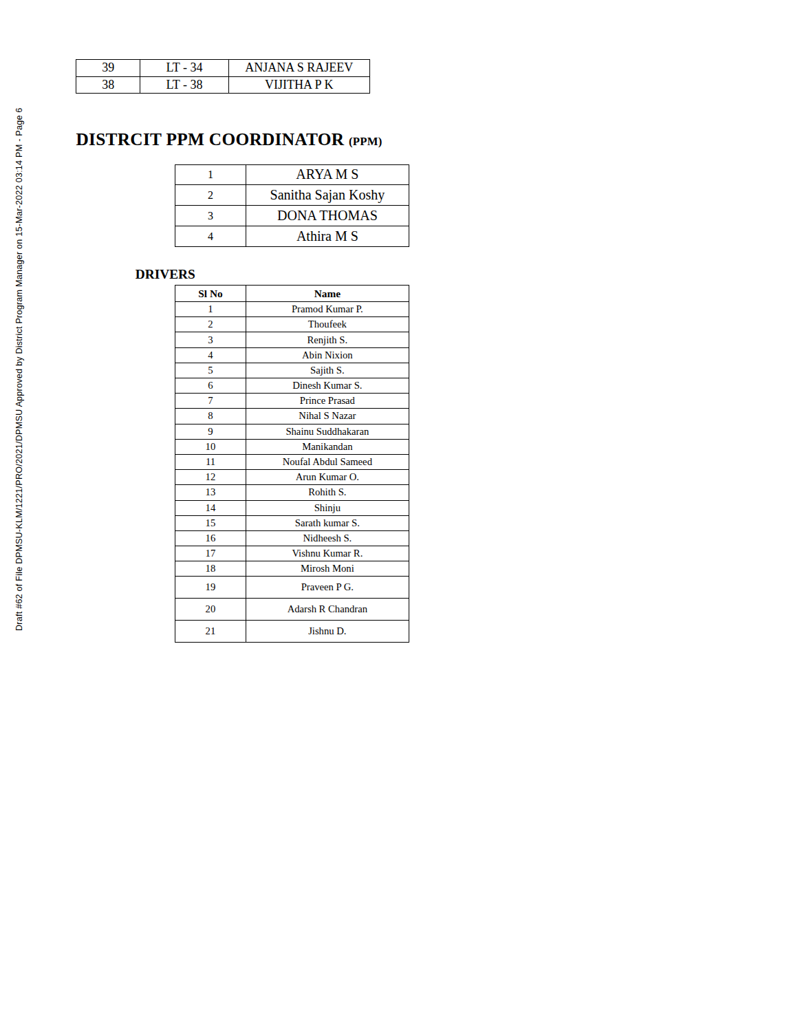Draft #62 of File DPMSU-KLM/1221/PRO/2021/DPMSU Approved by District Program Manager on 15-Mar-2022 03:14 PM - Page 6
| 39 | LT - 34 | ANJANA S RAJEEV |
| 38 | LT - 38 | VIJITHA P K |
DISTRCIT PPM COORDINATOR (PPM)
| 1 | ARYA M S |
| 2 | Sanitha Sajan Koshy |
| 3 | DONA THOMAS |
| 4 | Athira M S |
DRIVERS
| Sl No | Name |
| --- | --- |
| 1 | Pramod Kumar P. |
| 2 | Thoufeek |
| 3 | Renjith S. |
| 4 | Abin Nixion |
| 5 | Sajith S. |
| 6 | Dinesh Kumar S. |
| 7 | Prince Prasad |
| 8 | Nihal S Nazar |
| 9 | Shainu Suddhakaran |
| 10 | Manikandan |
| 11 | Noufal Abdul Sameed |
| 12 | Arun Kumar O. |
| 13 | Rohith S. |
| 14 | Shinju |
| 15 | Sarath kumar S. |
| 16 | Nidheesh S. |
| 17 | Vishnu Kumar R. |
| 18 | Mirosh Moni |
| 19 | Praveen P G. |
| 20 | Adarsh R Chandran |
| 21 | Jishnu D. |